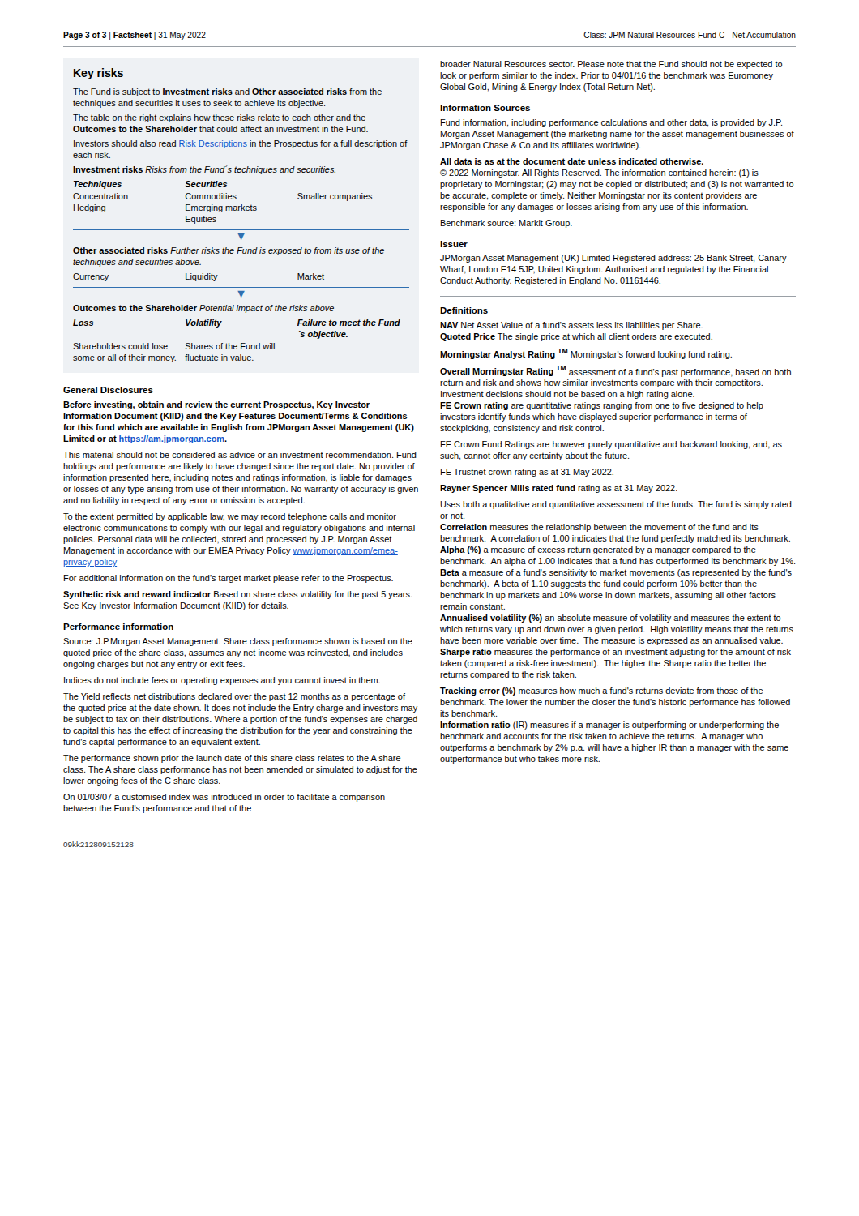Page 3 of 3 | Factsheet | 31 May 2022
Class: JPM Natural Resources Fund C - Net Accumulation
Key risks
The Fund is subject to Investment risks and Other associated risks from the techniques and securities it uses to seek to achieve its objective.
The table on the right explains how these risks relate to each other and the Outcomes to the Shareholder that could affect an investment in the Fund.
Investors should also read Risk Descriptions in the Prospectus for a full description of each risk.
Investment risks Risks from the Fund´s techniques and securities.
| Techniques | Securities | |
| Concentration Hedging | Commodities Emerging markets Equities | Smaller companies |
▼
Other associated risks Further risks the Fund is exposed to from its use of the techniques and securities above.
| Currency | Liquidity | Market |
▼
Outcomes to the Shareholder Potential impact of the risks above
| Loss | Volatility | Failure to meet the Fund´s objective. |
| Shareholders could lose some or all of their money. | Shares of the Fund will fluctuate in value. | |
General Disclosures
Before investing, obtain and review the current Prospectus, Key Investor Information Document (KIID) and the Key Features Document/Terms & Conditions for this fund which are available in English from JPMorgan Asset Management (UK) Limited or at https://am.jpmorgan.com.
This material should not be considered as advice or an investment recommendation. Fund holdings and performance are likely to have changed since the report date. No provider of information presented here, including notes and ratings information, is liable for damages or losses of any type arising from use of their information. No warranty of accuracy is given and no liability in respect of any error or omission is accepted.
To the extent permitted by applicable law, we may record telephone calls and monitor electronic communications to comply with our legal and regulatory obligations and internal policies. Personal data will be collected, stored and processed by J.P. Morgan Asset Management in accordance with our EMEA Privacy Policy www.jpmorgan.com/emea-privacy-policy
For additional information on the fund's target market please refer to the Prospectus.
Synthetic risk and reward indicator Based on share class volatility for the past 5 years. See Key Investor Information Document (KIID) for details.
Performance information
Source: J.P.Morgan Asset Management. Share class performance shown is based on the quoted price of the share class, assumes any net income was reinvested, and includes ongoing charges but not any entry or exit fees.
Indices do not include fees or operating expenses and you cannot invest in them.
The Yield reflects net distributions declared over the past 12 months as a percentage of the quoted price at the date shown. It does not include the Entry charge and investors may be subject to tax on their distributions. Where a portion of the fund's expenses are charged to capital this has the effect of increasing the distribution for the year and constraining the fund's capital performance to an equivalent extent.
The performance shown prior the launch date of this share class relates to the A share class. The A share class performance has not been amended or simulated to adjust for the lower ongoing fees of the C share class.
On 01/03/07 a customised index was introduced in order to facilitate a comparison between the Fund's performance and that of the
broader Natural Resources sector. Please note that the Fund should not be expected to look or perform similar to the index. Prior to 04/01/16 the benchmark was Euromoney Global Gold, Mining & Energy Index (Total Return Net).
Information Sources
Fund information, including performance calculations and other data, is provided by J.P. Morgan Asset Management (the marketing name for the asset management businesses of JPMorgan Chase & Co and its affiliates worldwide).
All data is as at the document date unless indicated otherwise.
© 2022 Morningstar. All Rights Reserved. The information contained herein: (1) is proprietary to Morningstar; (2) may not be copied or distributed; and (3) is not warranted to be accurate, complete or timely. Neither Morningstar nor its content providers are responsible for any damages or losses arising from any use of this information.
Benchmark source: Markit Group.
Issuer
JPMorgan Asset Management (UK) Limited Registered address: 25 Bank Street, Canary Wharf, London E14 5JP, United Kingdom. Authorised and regulated by the Financial Conduct Authority. Registered in England No. 01161446.
Definitions
NAV Net Asset Value of a fund's assets less its liabilities per Share.
Quoted Price The single price at which all client orders are executed.
Morningstar Analyst Rating TM Morningstar's forward looking fund rating.
Overall Morningstar Rating TM assessment of a fund's past performance, based on both return and risk and shows how similar investments compare with their competitors. Investment decisions should not be based on a high rating alone.
FE Crown rating are quantitative ratings ranging from one to five designed to help investors identify funds which have displayed superior performance in terms of stockpicking, consistency and risk control.
FE Crown Fund Ratings are however purely quantitative and backward looking, and, as such, cannot offer any certainty about the future.
FE Trustnet crown rating as at 31 May 2022.
Rayner Spencer Mills rated fund rating as at 31 May 2022.
Uses both a qualitative and quantitative assessment of the funds. The fund is simply rated or not.
Correlation measures the relationship between the movement of the fund and its benchmark. A correlation of 1.00 indicates that the fund perfectly matched its benchmark.
Alpha (%) a measure of excess return generated by a manager compared to the benchmark. An alpha of 1.00 indicates that a fund has outperformed its benchmark by 1%.
Beta a measure of a fund's sensitivity to market movements (as represented by the fund's benchmark). A beta of 1.10 suggests the fund could perform 10% better than the benchmark in up markets and 10% worse in down markets, assuming all other factors remain constant.
Annualised volatility (%) an absolute measure of volatility and measures the extent to which returns vary up and down over a given period. High volatility means that the returns have been more variable over time. The measure is expressed as an annualised value.
Sharpe ratio measures the performance of an investment adjusting for the amount of risk taken (compared a risk-free investment). The higher the Sharpe ratio the better the returns compared to the risk taken.
Tracking error (%) measures how much a fund's returns deviate from those of the benchmark. The lower the number the closer the fund's historic performance has followed its benchmark.
Information ratio (IR) measures if a manager is outperforming or underperforming the benchmark and accounts for the risk taken to achieve the returns. A manager who outperforms a benchmark by 2% p.a. will have a higher IR than a manager with the same outperformance but who takes more risk.
09kk212809152128